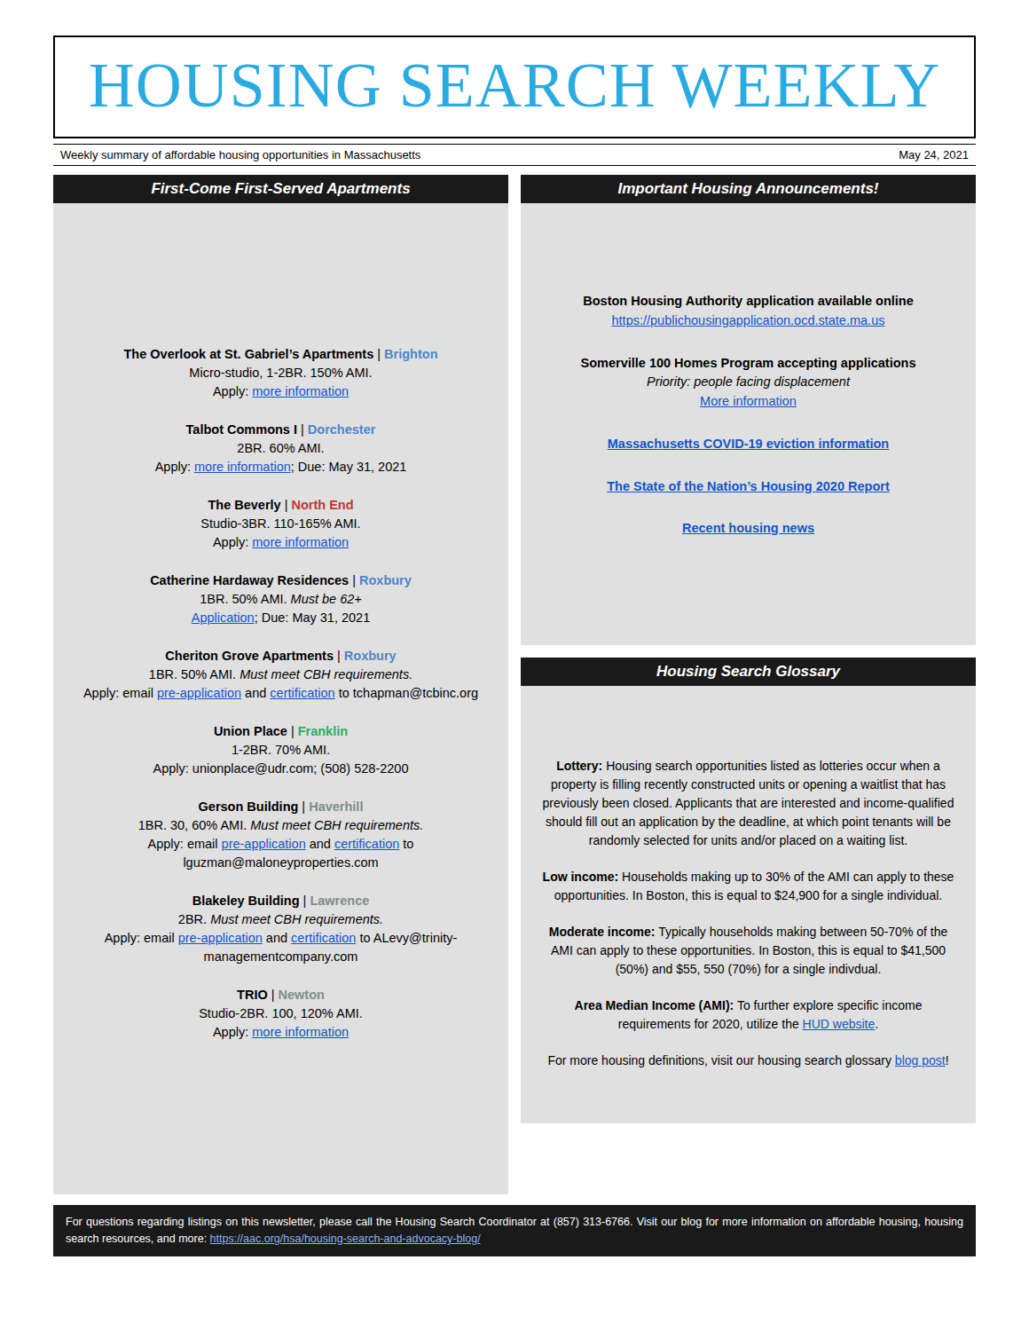HOUSING SEARCH WEEKLY
Weekly summary of affordable housing opportunities in Massachusetts May 24, 2021
First-Come First-Served Apartments
The Overlook at St. Gabriel’s Apartments | Brighton
Micro-studio, 1-2BR. 150% AMI.
Apply: more information
Talbot Commons I | Dorchester
2BR. 60% AMI.
Apply: more information; Due: May 31, 2021
The Beverly | North End
Studio-3BR. 110-165% AMI.
Apply: more information
Catherine Hardaway Residences | Roxbury
1BR. 50% AMI. Must be 62+
Application; Due: May 31, 2021
Cheriton Grove Apartments | Roxbury
1BR. 50% AMI. Must meet CBH requirements.
Apply: email pre-application and certification to tchapman@tcbinc.org
Union Place | Franklin
1-2BR. 70% AMI.
Apply: unionplace@udr.com; (508) 528-2200
Gerson Building | Haverhill
1BR. 30, 60% AMI. Must meet CBH requirements.
Apply: email pre-application and certification to lguzman@maloneyproperties.com
Blakeley Building | Lawrence
2BR. Must meet CBH requirements.
Apply: email pre-application and certification to ALevy@trinity-managementcompany.com
TRIO | Newton
Studio-2BR. 100, 120% AMI.
Apply: more information
Important Housing Announcements!
Boston Housing Authority application available online https://publichousingapplication.ocd.state.ma.us
Somerville 100 Homes Program accepting applications Priority: people facing displacement
More information
Massachusetts COVID-19 eviction information
The State of the Nation’s Housing 2020 Report
Recent housing news
Housing Search Glossary
Lottery: Housing search opportunities listed as lotteries occur when a property is filling recently constructed units or opening a waitlist that has previously been closed. Applicants that are interested and income-qualified should fill out an application by the deadline, at which point tenants will be randomly selected for units and/or placed on a waiting list.
Low income: Households making up to 30% of the AMI can apply to these opportunities. In Boston, this is equal to $24,900 for a single individual.
Moderate income: Typically households making between 50-70% of the AMI can apply to these opportunities. In Boston, this is equal to $41,500 (50%) and $55, 550 (70%) for a single indivdual.
Area Median Income (AMI): To further explore specific income requirements for 2020, utilize the HUD website.
For more housing definitions, visit our housing search glossary blog post!
For questions regarding listings on this newsletter, please call the Housing Search Coordinator at (857) 313-6766. Visit our blog for more information on affordable housing, housing search resources, and more: https://aac.org/hsa/housing-search-and-advocacy-blog/